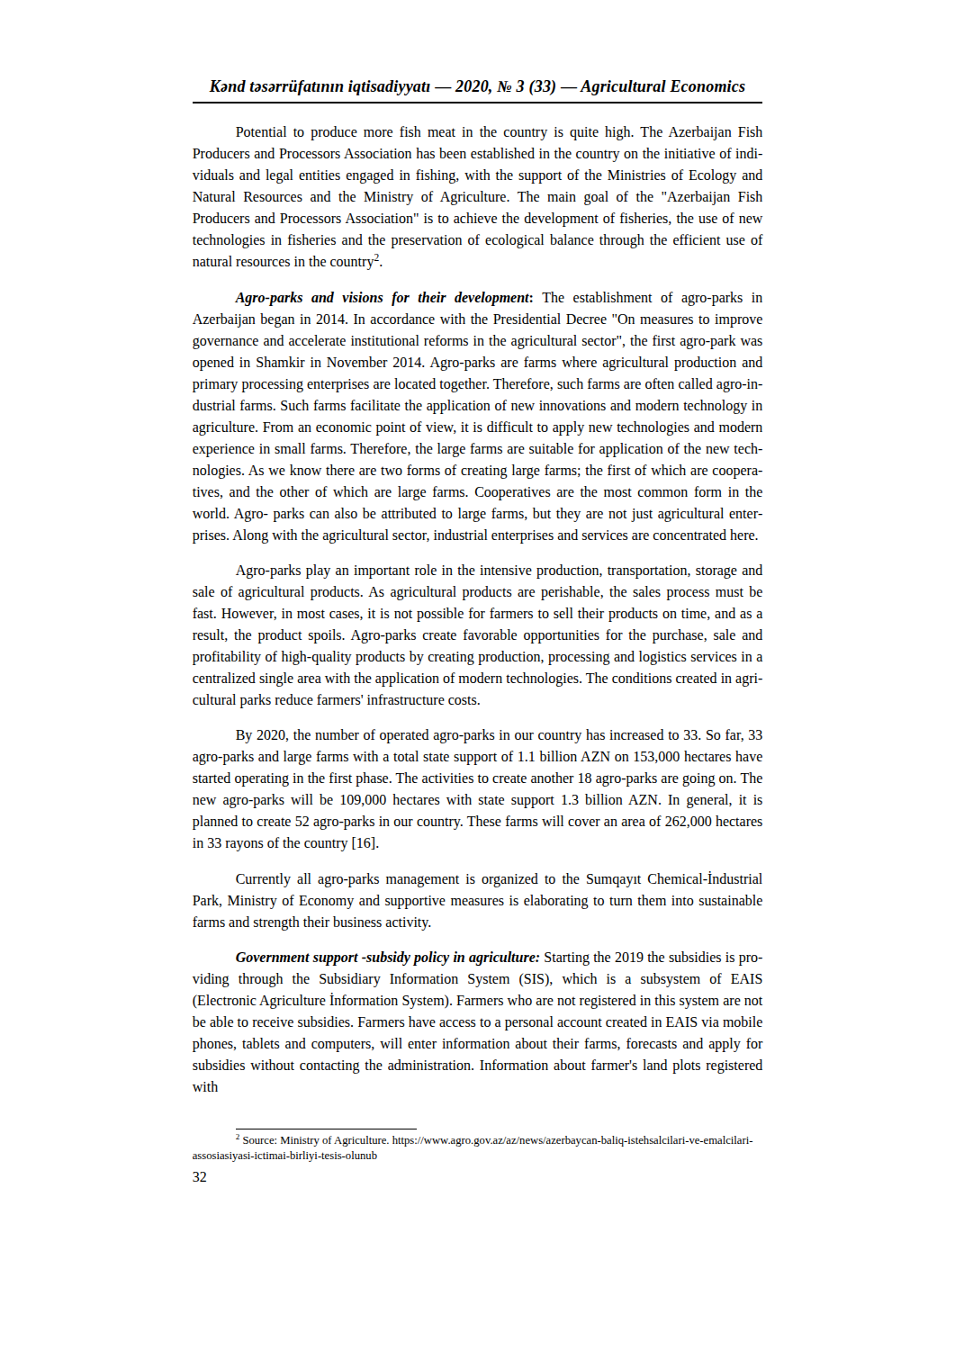Kənd təsərrüfatının iqtisadiyyatı — 2020, № 3 (33) — Agricultural Economics
Potential to produce more fish meat in the country is quite high. The Azerbaijan Fish Producers and Processors Association has been established in the country on the initiative of individuals and legal entities engaged in fishing, with the support of the Ministries of Ecology and Natural Resources and the Ministry of Agriculture. The main goal of the "Azerbaijan Fish Producers and Processors Association" is to achieve the development of fisheries, the use of new technologies in fisheries and the preservation of ecological balance through the efficient use of natural resources in the country2.
Agro-parks and visions for their development: The establishment of agro-parks in Azerbaijan began in 2014. In accordance with the Presidential Decree "On measures to improve governance and accelerate institutional reforms in the agricultural sector", the first agro-park was opened in Shamkir in November 2014. Agro-parks are farms where agricultural production and primary processing enterprises are located together. Therefore, such farms are often called agro-industrial farms. Such farms facilitate the application of new innovations and modern technology in agriculture. From an economic point of view, it is difficult to apply new technologies and modern experience in small farms. Therefore, the large farms are suitable for application of the new technologies. As we know there are two forms of creating large farms; the first of which are cooperatives, and the other of which are large farms. Cooperatives are the most common form in the world. Agro- parks can also be attributed to large farms, but they are not just agricultural enterprises. Along with the agricultural sector, industrial enterprises and services are concentrated here.
Agro-parks play an important role in the intensive production, transportation, storage and sale of agricultural products. As agricultural products are perishable, the sales process must be fast. However, in most cases, it is not possible for farmers to sell their products on time, and as a result, the product spoils. Agro-parks create favorable opportunities for the purchase, sale and profitability of high-quality products by creating production, processing and logistics services in a centralized single area with the application of modern technologies. The conditions created in agricultural parks reduce farmers' infrastructure costs.
By 2020, the number of operated agro-parks in our country has increased to 33. So far, 33 agro-parks and large farms with a total state support of 1.1 billion AZN on 153,000 hectares have started operating in the first phase. The activities to create another 18 agro-parks are going on. The new agro-parks will be 109,000 hectares with state support 1.3 billion AZN. In general, it is planned to create 52 agro-parks in our country. These farms will cover an area of 262,000 hectares in 33 rayons of the country [16].
Currently all agro-parks management is organized to the Sumqayıt Chemical-İndustrial Park, Ministry of Economy and supportive measures is elaborating to turn them into sustainable farms and strength their business activity.
Government support -subsidy policy in agriculture: Starting the 2019 the subsidies is providing through the Subsidiary Information System (SIS), which is a subsystem of EAIS (Electronic Agriculture İnformation System). Farmers who are not registered in this system are not be able to receive subsidies. Farmers have access to a personal account created in EAIS via mobile phones, tablets and computers, will enter information about their farms, forecasts and apply for subsidies without contacting the administration. Information about farmer's land plots registered with
2 Source: Ministry of Agriculture. https://www.agro.gov.az/az/news/azerbaycan-baliq-istehsalcilari-ve-emalcilari-assosiasiyasi-ictimai-birliyi-tesis-olunub
32